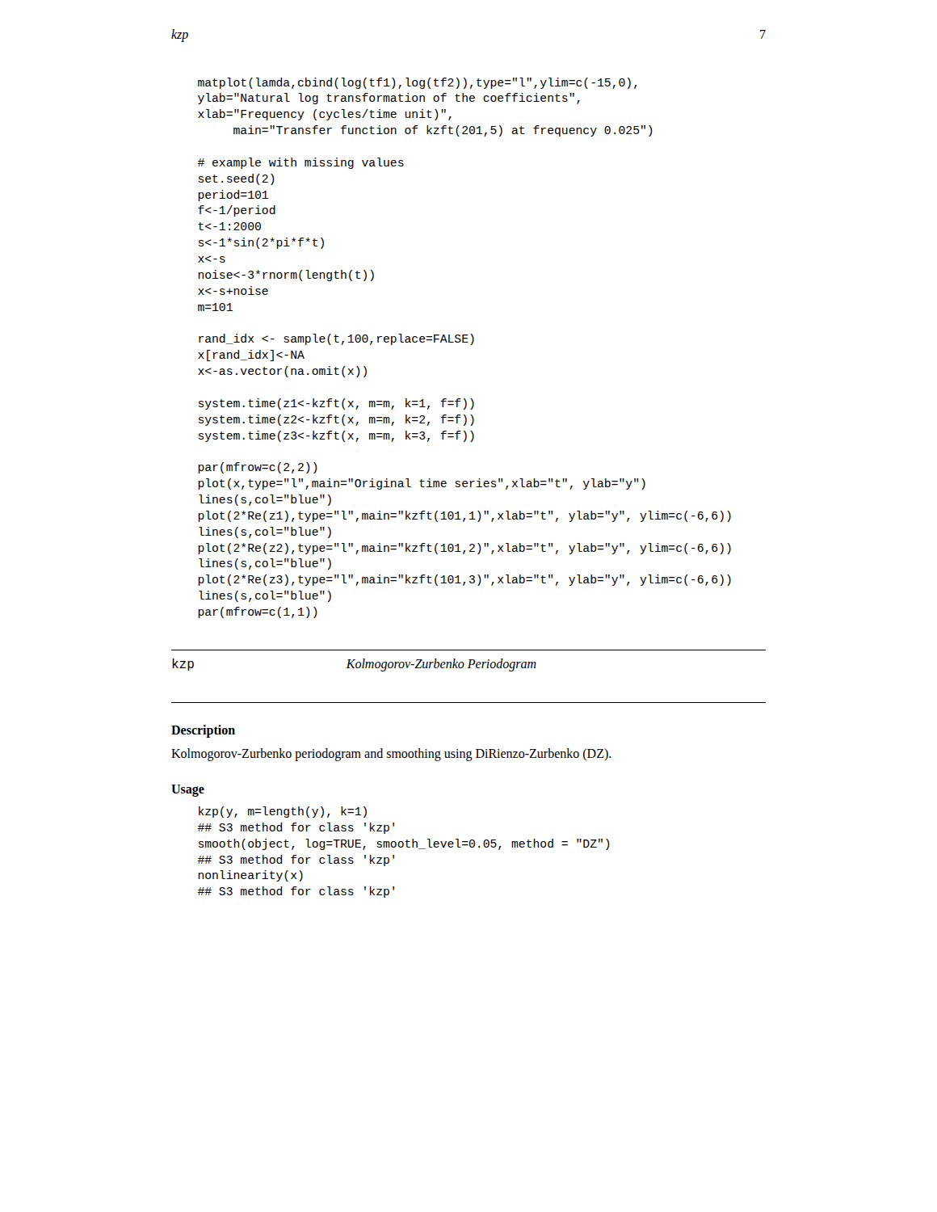kzp 7
matplot(lamda,cbind(log(tf1),log(tf2)),type="l",ylim=c(-15,0),
ylab="Natural log transformation of the coefficients",
xlab="Frequency (cycles/time unit)",
     main="Transfer function of kzft(201,5) at frequency 0.025")

# example with missing values
set.seed(2)
period=101
f<-1/period
t<-1:2000
s<-1*sin(2*pi*f*t)
x<-s
noise<-3*rnorm(length(t))
x<-s+noise
m=101

rand_idx <- sample(t,100,replace=FALSE)
x[rand_idx]<-NA
x<-as.vector(na.omit(x))

system.time(z1<-kzft(x, m=m, k=1, f=f))
system.time(z2<-kzft(x, m=m, k=2, f=f))
system.time(z3<-kzft(x, m=m, k=3, f=f))

par(mfrow=c(2,2))
plot(x,type="l",main="Original time series",xlab="t", ylab="y")
lines(s,col="blue")
plot(2*Re(z1),type="l",main="kzft(101,1)",xlab="t", ylab="y", ylim=c(-6,6))
lines(s,col="blue")
plot(2*Re(z2),type="l",main="kzft(101,2)",xlab="t", ylab="y", ylim=c(-6,6))
lines(s,col="blue")
plot(2*Re(z3),type="l",main="kzft(101,3)",xlab="t", ylab="y", ylim=c(-6,6))
lines(s,col="blue")
par(mfrow=c(1,1))
kzp Kolmogorov-Zurbenko Periodogram
Description
Kolmogorov-Zurbenko periodogram and smoothing using DiRienzo-Zurbenko (DZ).
Usage
kzp(y, m=length(y), k=1)
## S3 method for class 'kzp'
smooth(object, log=TRUE, smooth_level=0.05, method = "DZ")
## S3 method for class 'kzp'
nonlinearity(x)
## S3 method for class 'kzp'